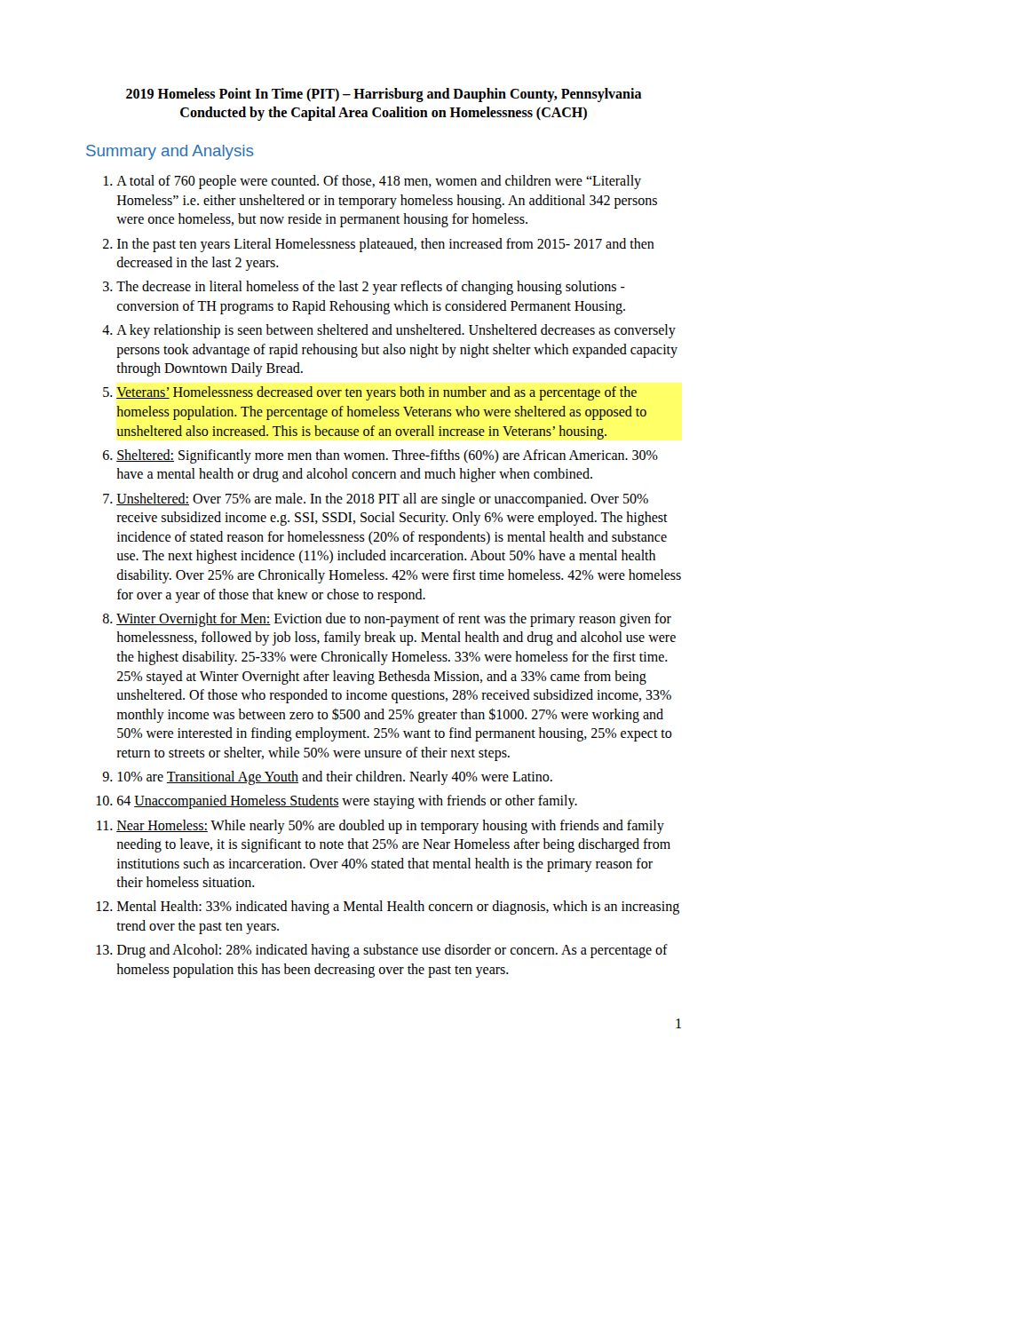2019 Homeless Point In Time (PIT) – Harrisburg and Dauphin County, Pennsylvania
Conducted by the Capital Area Coalition on Homelessness (CACH)
Summary and Analysis
A total of 760 people were counted. Of those, 418 men, women and children were “Literally Homeless” i.e. either unsheltered or in temporary homeless housing. An additional 342 persons were once homeless, but now reside in permanent housing for homeless.
In the past ten years Literal Homelessness plateaued, then increased from 2015- 2017 and then decreased in the last 2 years.
The decrease in literal homeless of the last 2 year reflects of changing housing solutions - conversion of TH programs to Rapid Rehousing which is considered Permanent Housing.
A key relationship is seen between sheltered and unsheltered. Unsheltered decreases as conversely persons took advantage of rapid rehousing but also night by night shelter which expanded capacity through Downtown Daily Bread.
Veterans’ Homelessness decreased over ten years both in number and as a percentage of the homeless population. The percentage of homeless Veterans who were sheltered as opposed to unsheltered also increased. This is because of an overall increase in Veterans’ housing.
Sheltered: Significantly more men than women. Three-fifths (60%) are African American. 30% have a mental health or drug and alcohol concern and much higher when combined.
Unsheltered: Over 75% are male. In the 2018 PIT all are single or unaccompanied. Over 50% receive subsidized income e.g. SSI, SSDI, Social Security. Only 6% were employed. The highest incidence of stated reason for homelessness (20% of respondents) is mental health and substance use. The next highest incidence (11%) included incarceration. About 50% have a mental health disability. Over 25% are Chronically Homeless. 42% were first time homeless. 42% were homeless for over a year of those that knew or chose to respond.
Winter Overnight for Men: Eviction due to non-payment of rent was the primary reason given for homelessness, followed by job loss, family break up. Mental health and drug and alcohol use were the highest disability. 25-33% were Chronically Homeless. 33% were homeless for the first time. 25% stayed at Winter Overnight after leaving Bethesda Mission, and a 33% came from being unsheltered. Of those who responded to income questions, 28% received subsidized income, 33% monthly income was between zero to $500 and 25% greater than $1000. 27% were working and 50% were interested in finding employment. 25% want to find permanent housing, 25% expect to return to streets or shelter, while 50% were unsure of their next steps.
10% are Transitional Age Youth and their children. Nearly 40% were Latino.
64 Unaccompanied Homeless Students were staying with friends or other family.
Near Homeless: While nearly 50% are doubled up in temporary housing with friends and family needing to leave, it is significant to note that 25% are Near Homeless after being discharged from institutions such as incarceration. Over 40% stated that mental health is the primary reason for their homeless situation.
Mental Health: 33% indicated having a Mental Health concern or diagnosis, which is an increasing trend over the past ten years.
Drug and Alcohol: 28% indicated having a substance use disorder or concern. As a percentage of homeless population this has been decreasing over the past ten years.
1